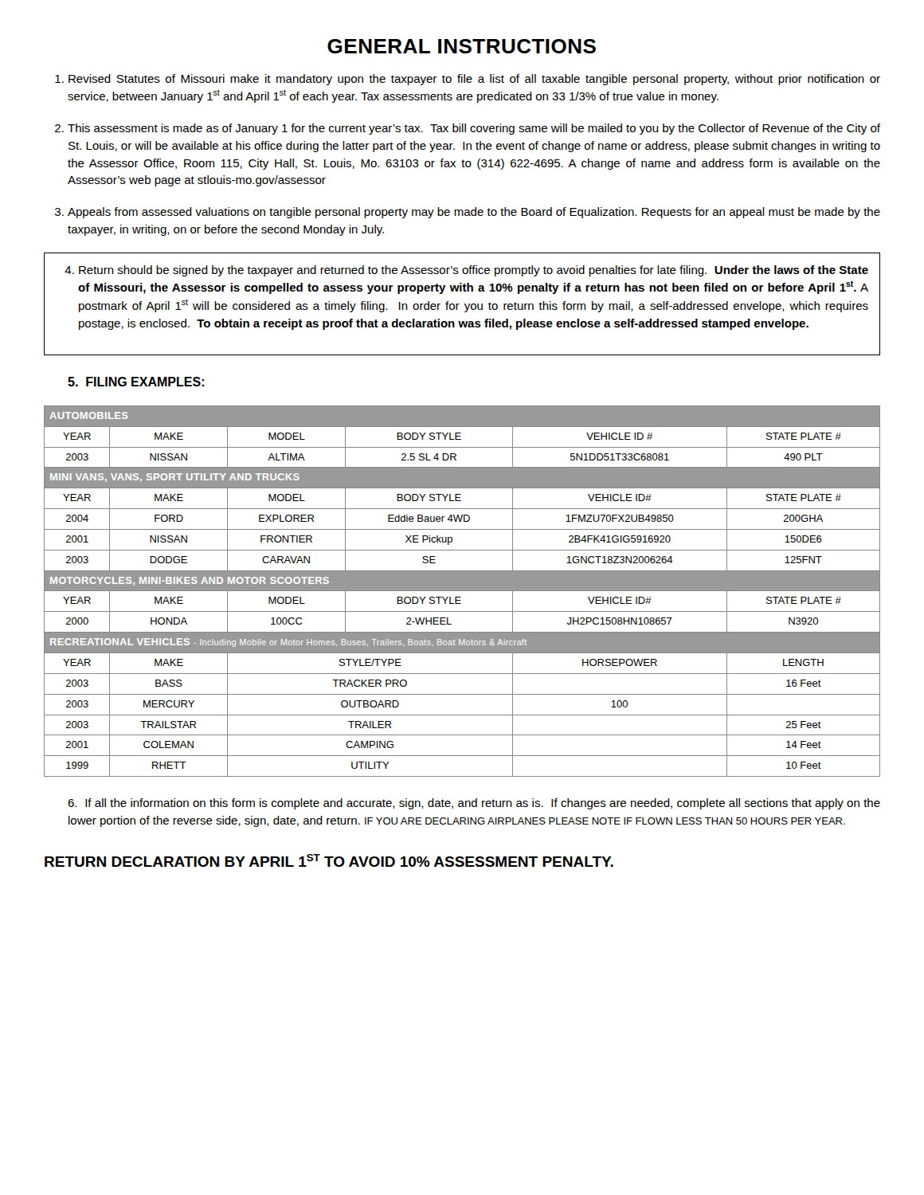GENERAL INSTRUCTIONS
Revised Statutes of Missouri make it mandatory upon the taxpayer to file a list of all taxable tangible personal property, without prior notification or service, between January 1st and April 1st of each year. Tax assessments are predicated on 33 1/3% of true value in money.
This assessment is made as of January 1 for the current year’s tax. Tax bill covering same will be mailed to you by the Collector of Revenue of the City of St. Louis, or will be available at his office during the latter part of the year. In the event of change of name or address, please submit changes in writing to the Assessor Office, Room 115, City Hall, St. Louis, Mo. 63103 or fax to (314) 622-4695. A change of name and address form is available on the Assessor’s web page at stlouis-mo.gov/assessor
Appeals from assessed valuations on tangible personal property may be made to the Board of Equalization. Requests for an appeal must be made by the taxpayer, in writing, on or before the second Monday in July.
Return should be signed by the taxpayer and returned to the Assessor’s office promptly to avoid penalties for late filing. Under the laws of the State of Missouri, the Assessor is compelled to assess your property with a 10% penalty if a return has not been filed on or before April 1st. A postmark of April 1st will be considered as a timely filing. In order for you to return this form by mail, a self-addressed envelope, which requires postage, is enclosed. To obtain a receipt as proof that a declaration was filed, please enclose a self-addressed stamped envelope.
5. FILING EXAMPLES:
| AUTOMOBILES |
| YEAR | MAKE | MODEL | BODY STYLE | VEHICLE ID # | STATE PLATE # |
| 2003 | NISSAN | ALTIMA | 2.5 SL 4 DR | 5N1DD51T33C68081 | 490 PLT |
| MINI VANS, VANS, SPORT UTILITY AND TRUCKS |
| YEAR | MAKE | MODEL | BODY STYLE | VEHICLE ID# | STATE PLATE # |
| 2004 | FORD | EXPLORER | Eddie Bauer 4WD | 1FMZU70FX2UB49850 | 200GHA |
| 2001 | NISSAN | FRONTIER | XE Pickup | 2B4FK41GIG5916920 | 150DE6 |
| 2003 | DODGE | CARAVAN | SE | 1GNCT18Z3N2006264 | 125FNT |
| MOTORCYCLES, MINI-BIKES AND MOTOR SCOOTERS |
| YEAR | MAKE | MODEL | BODY STYLE | VEHICLE ID# | STATE PLATE # |
| 2000 | HONDA | 100CC | 2-WHEEL | JH2PC1508HN108657 | N3920 |
| RECREATIONAL VEHICLES - Including Mobile or Motor Homes, Buses, Trailers, Boats, Boat Motors & Aircraft |
| YEAR | MAKE | STYLE/TYPE | HORSEPOWER | LENGTH |
| 2003 | BASS | TRACKER PRO | | 16 Feet |
| 2003 | MERCURY | OUTBOARD | 100 | |
| 2003 | TRAILSTAR | TRAILER | | 25 Feet |
| 2001 | COLEMAN | CAMPING | | 14 Feet |
| 1999 | RHETT | UTILITY | | 10 Feet |
6. If all the information on this form is complete and accurate, sign, date, and return as is. If changes are needed, complete all sections that apply on the lower portion of the reverse side, sign, date, and return. IF YOU ARE DECLARING AIRPLANES PLEASE NOTE IF FLOWN LESS THAN 50 HOURS PER YEAR.
RETURN DECLARATION BY APRIL 1ST TO AVOID 10% ASSESSMENT PENALTY.